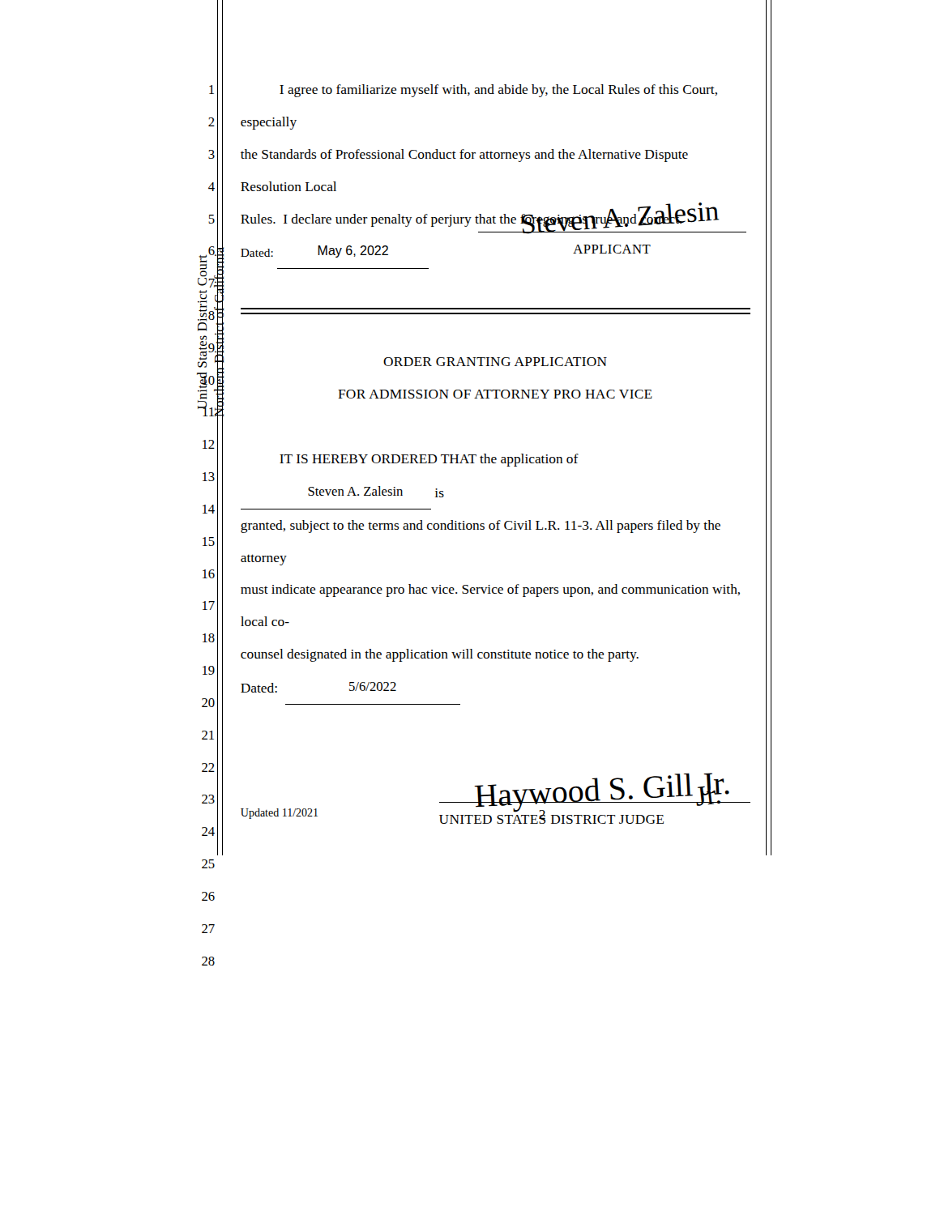United States District Court
Northern District of California
1
2
3
4
5
6
7
8
9
10
11
12
13
14
15
16
17
18
19
20
21
22
23
24
25
26
27
28
I agree to familiarize myself with, and abide by, the Local Rules of this Court, especially
the Standards of Professional Conduct for attorneys and the Alternative Dispute Resolution Local
Rules. I declare under penalty of perjury that the foregoing is true and correct.
Dated: May 6, 2022
Steven A. Zalesin
APPLICANT
ORDER GRANTING APPLICATION
FOR ADMISSION OF ATTORNEY PRO HAC VICE
IT IS HEREBY ORDERED THAT the application of Steven A. Zalesin is
granted, subject to the terms and conditions of Civil L.R. 11-3. All papers filed by the attorney
must indicate appearance pro hac vice. Service of papers upon, and communication with, local co-
counsel designated in the application will constitute notice to the party.
Dated: 5/6/2022
Haywood S. Gill Jr.
UNITED STATES DISTRICT JUDGE Jr.
Updated 11/2021
2